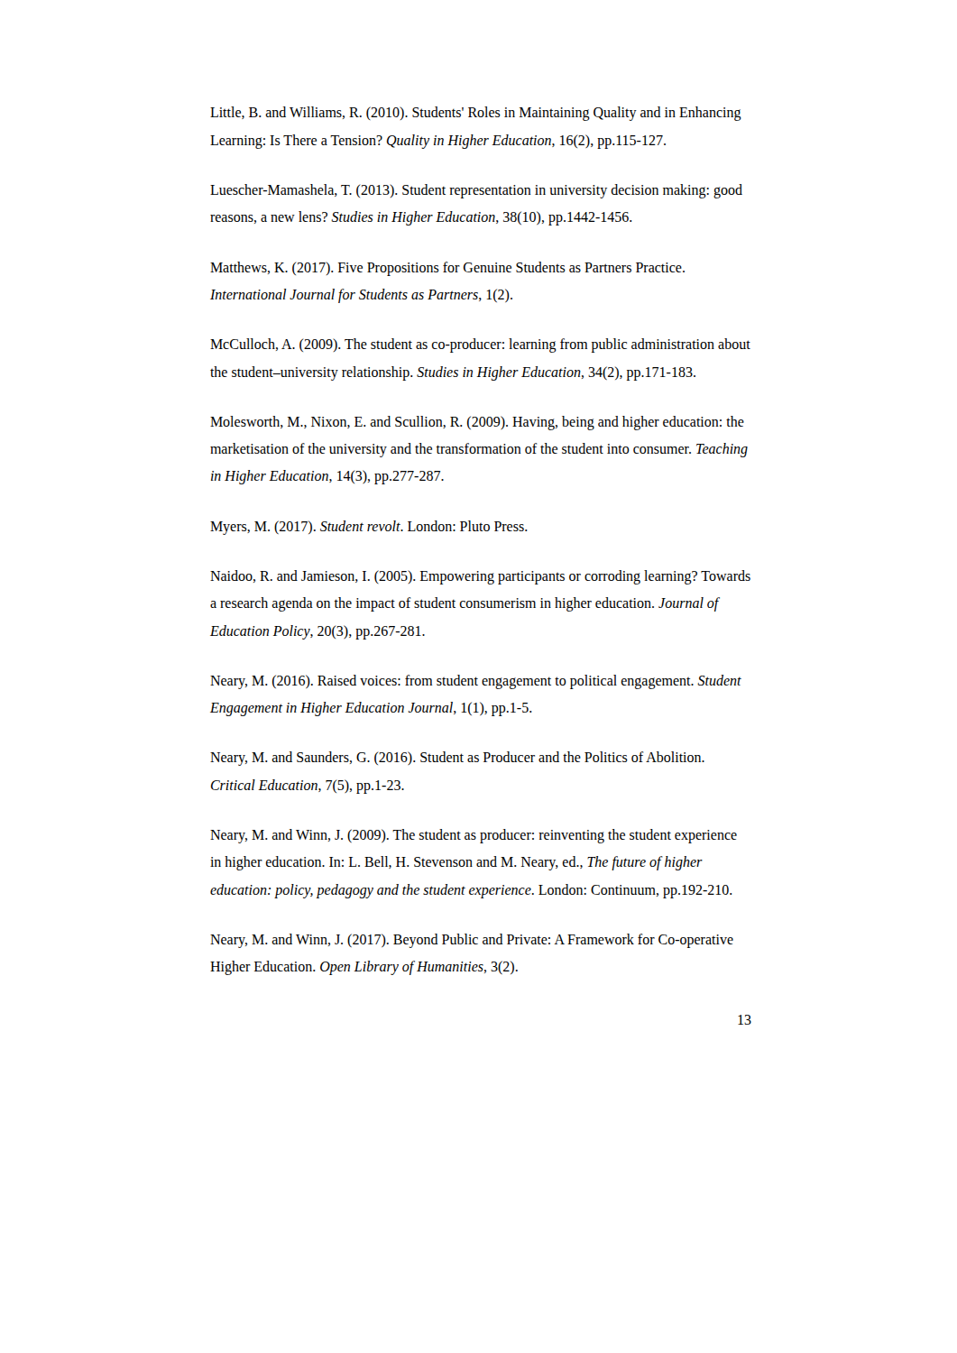Little, B. and Williams, R. (2010). Students' Roles in Maintaining Quality and in Enhancing Learning: Is There a Tension? Quality in Higher Education, 16(2), pp.115-127.
Luescher-Mamashela, T. (2013). Student representation in university decision making: good reasons, a new lens? Studies in Higher Education, 38(10), pp.1442-1456.
Matthews, K. (2017). Five Propositions for Genuine Students as Partners Practice. International Journal for Students as Partners, 1(2).
McCulloch, A. (2009). The student as co-producer: learning from public administration about the student–university relationship. Studies in Higher Education, 34(2), pp.171-183.
Molesworth, M., Nixon, E. and Scullion, R. (2009). Having, being and higher education: the marketisation of the university and the transformation of the student into consumer. Teaching in Higher Education, 14(3), pp.277-287.
Myers, M. (2017). Student revolt. London: Pluto Press.
Naidoo, R. and Jamieson, I. (2005). Empowering participants or corroding learning? Towards a research agenda on the impact of student consumerism in higher education. Journal of Education Policy, 20(3), pp.267-281.
Neary, M. (2016). Raised voices: from student engagement to political engagement. Student Engagement in Higher Education Journal, 1(1), pp.1-5.
Neary, M. and Saunders, G. (2016). Student as Producer and the Politics of Abolition. Critical Education, 7(5), pp.1-23.
Neary, M. and Winn, J. (2009). The student as producer: reinventing the student experience in higher education. In: L. Bell, H. Stevenson and M. Neary, ed., The future of higher education: policy, pedagogy and the student experience. London: Continuum, pp.192-210.
Neary, M. and Winn, J. (2017). Beyond Public and Private: A Framework for Co-operative Higher Education. Open Library of Humanities, 3(2).
13